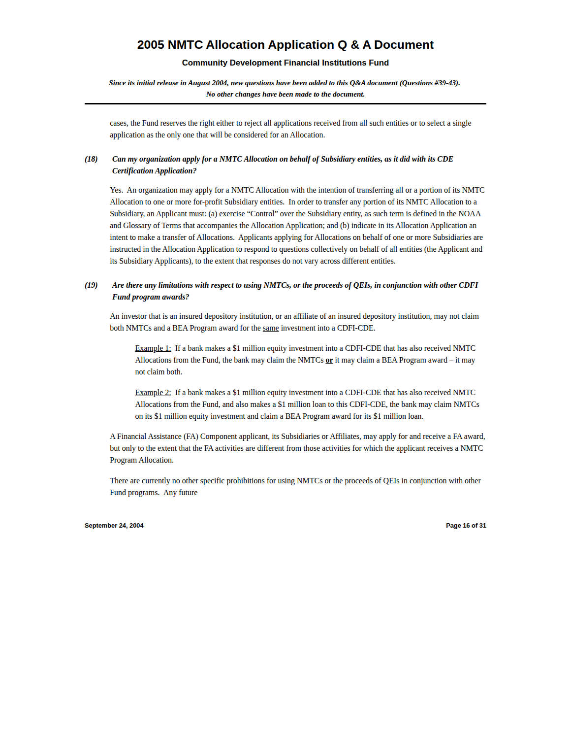2005 NMTC Allocation Application Q & A Document
Community Development Financial Institutions Fund
Since its initial release in August 2004, new questions have been added to this Q&A document (Questions #39-43). No other changes have been made to the document.
cases, the Fund reserves the right either to reject all applications received from all such entities or to select a single application as the only one that will be considered for an Allocation.
(18)
Can my organization apply for a NMTC Allocation on behalf of Subsidiary entities, as it did with its CDE Certification Application?
Yes. An organization may apply for a NMTC Allocation with the intention of transferring all or a portion of its NMTC Allocation to one or more for-profit Subsidiary entities. In order to transfer any portion of its NMTC Allocation to a Subsidiary, an Applicant must: (a) exercise “Control” over the Subsidiary entity, as such term is defined in the NOAA and Glossary of Terms that accompanies the Allocation Application; and (b) indicate in its Allocation Application an intent to make a transfer of Allocations. Applicants applying for Allocations on behalf of one or more Subsidiaries are instructed in the Allocation Application to respond to questions collectively on behalf of all entities (the Applicant and its Subsidiary Applicants), to the extent that responses do not vary across different entities.
(19)
Are there any limitations with respect to using NMTCs, or the proceeds of QEIs, in conjunction with other CDFI Fund program awards?
An investor that is an insured depository institution, or an affiliate of an insured depository institution, may not claim both NMTCs and a BEA Program award for the same investment into a CDFI-CDE.
Example 1: If a bank makes a $1 million equity investment into a CDFI-CDE that has also received NMTC Allocations from the Fund, the bank may claim the NMTCs or it may claim a BEA Program award – it may not claim both.
Example 2: If a bank makes a $1 million equity investment into a CDFI-CDE that has also received NMTC Allocations from the Fund, and also makes a $1 million loan to this CDFI-CDE, the bank may claim NMTCs on its $1 million equity investment and claim a BEA Program award for its $1 million loan.
A Financial Assistance (FA) Component applicant, its Subsidiaries or Affiliates, may apply for and receive a FA award, but only to the extent that the FA activities are different from those activities for which the applicant receives a NMTC Program Allocation.
There are currently no other specific prohibitions for using NMTCs or the proceeds of QEIs in conjunction with other Fund programs. Any future
September 24, 2004 Page 16 of 31